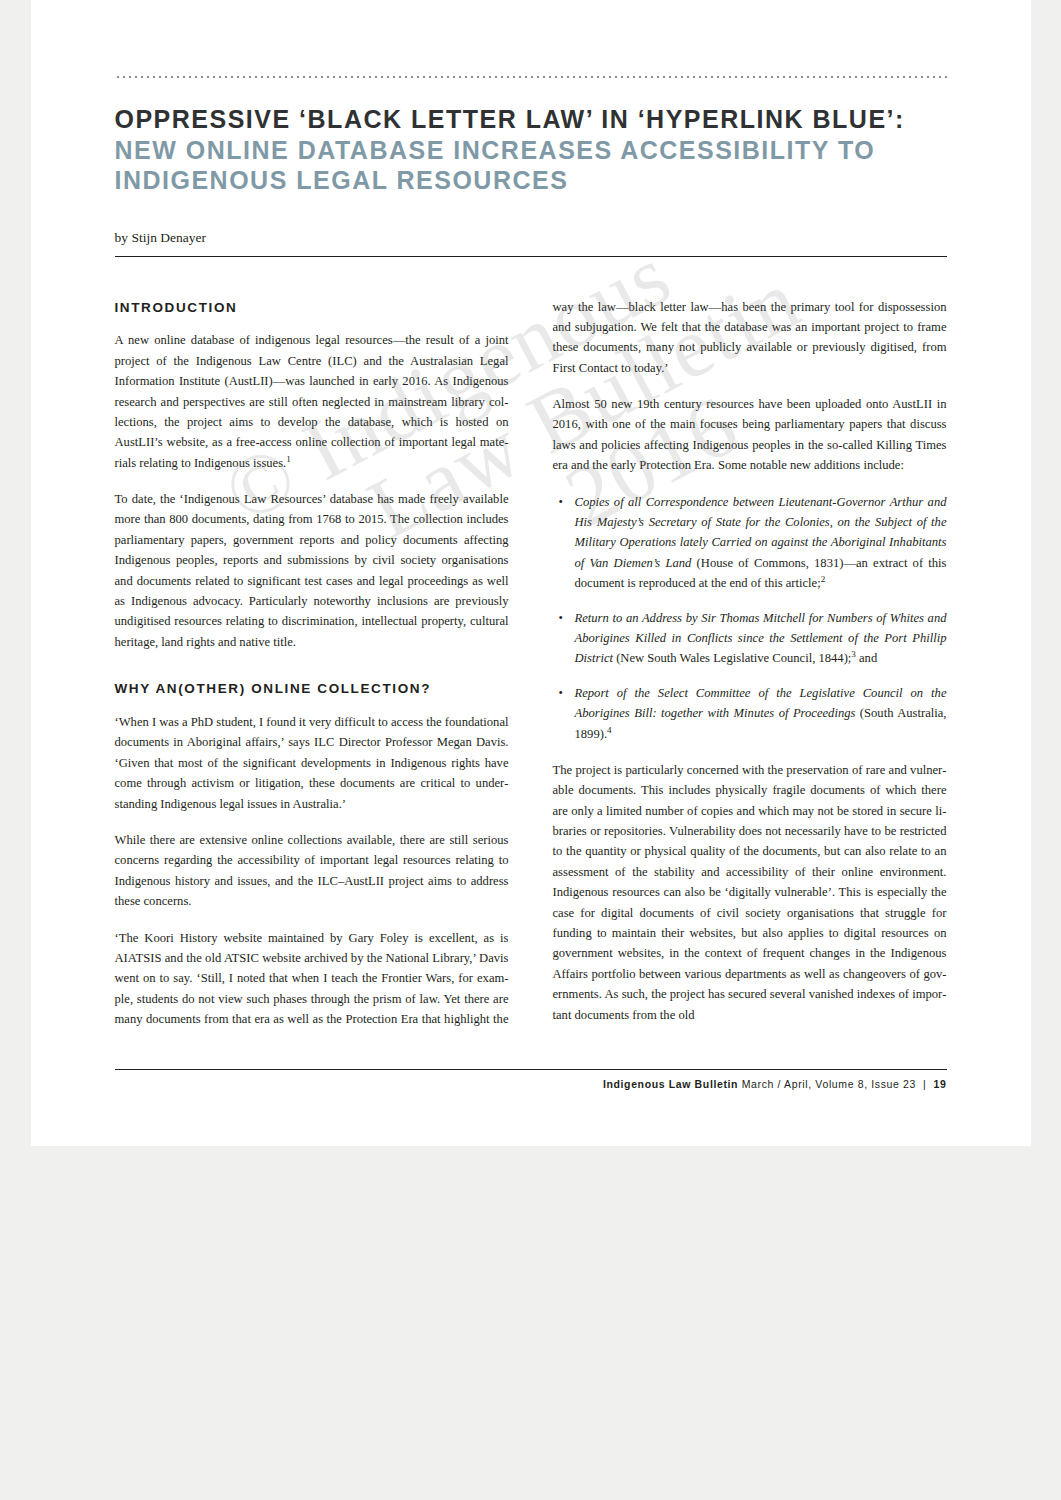Oppressive ‘Black Letter Law’ in ‘Hyperlink Blue’: New Online Database Increases Accessibility to Indigenous Legal Resources
by Stijn Denayer
© Indigenous Law Bulletin 2016
Introduction
A new online database of indigenous legal resources—the result of a joint project of the Indigenous Law Centre (ILC) and the Australasian Legal Information Institute (AustLII)—was launched in early 2016. As Indigenous research and perspectives are still often neglected in mainstream library collections, the project aims to develop the database, which is hosted on AustLII’s website, as a free-access online collection of important legal materials relating to Indigenous issues.1
To date, the ‘Indigenous Law Resources’ database has made freely available more than 800 documents, dating from 1768 to 2015. The collection includes parliamentary papers, government reports and policy documents affecting Indigenous peoples, reports and submissions by civil society organisations and documents related to significant test cases and legal proceedings as well as Indigenous advocacy. Particularly noteworthy inclusions are previously undigitised resources relating to discrimination, intellectual property, cultural heritage, land rights and native title.
Why an(other) online collection?
‘When I was a PhD student, I found it very difficult to access the foundational documents in Aboriginal affairs,’ says ILC Director Professor Megan Davis. ‘Given that most of the significant developments in Indigenous rights have come through activism or litigation, these documents are critical to understanding Indigenous legal issues in Australia.’
While there are extensive online collections available, there are still serious concerns regarding the accessibility of important legal resources relating to Indigenous history and issues, and the ILC–AustLII project aims to address these concerns.
‘The Koori History website maintained by Gary Foley is excellent, as is AIATSIS and the old ATSIC website archived by the National Library,’ Davis went on to say. ‘Still, I noted that when I teach the Frontier Wars, for example, students do not view such phases through the prism of law. Yet there are many documents from that era as well as the Protection Era that highlight the way the law—black letter law—has been the primary tool for dispossession and subjugation. We felt that the database was an important project to frame these documents, many not publicly available or previously digitised, from First Contact to today.’
Almost 50 new 19th century resources have been uploaded onto AustLII in 2016, with one of the main focuses being parliamentary papers that discuss laws and policies affecting Indigenous peoples in the so-called Killing Times era and the early Protection Era. Some notable new additions include:
Copies of all Correspondence between Lieutenant-Governor Arthur and His Majesty’s Secretary of State for the Colonies, on the Subject of the Military Operations lately Carried on against the Aboriginal Inhabitants of Van Diemen’s Land (House of Commons, 1831)—an extract of this document is reproduced at the end of this article;2
Return to an Address by Sir Thomas Mitchell for Numbers of Whites and Aborigines Killed in Conflicts since the Settlement of the Port Phillip District (New South Wales Legislative Council, 1844);3 and
Report of the Select Committee of the Legislative Council on the Aborigines Bill: together with Minutes of Proceedings (South Australia, 1899).4
The project is particularly concerned with the preservation of rare and vulnerable documents. This includes physically fragile documents of which there are only a limited number of copies and which may not be stored in secure libraries or repositories. Vulnerability does not necessarily have to be restricted to the quantity or physical quality of the documents, but can also relate to an assessment of the stability and accessibility of their online environment. Indigenous resources can also be ‘digitally vulnerable’. This is especially the case for digital documents of civil society organisations that struggle for funding to maintain their websites, but also applies to digital resources on government websites, in the context of frequent changes in the Indigenous Affairs portfolio between various departments as well as changeovers of governments. As such, the project has secured several vanished indexes of important documents from the old
Indigenous Law Bulletin March / April, Volume 8, Issue 23 | 19